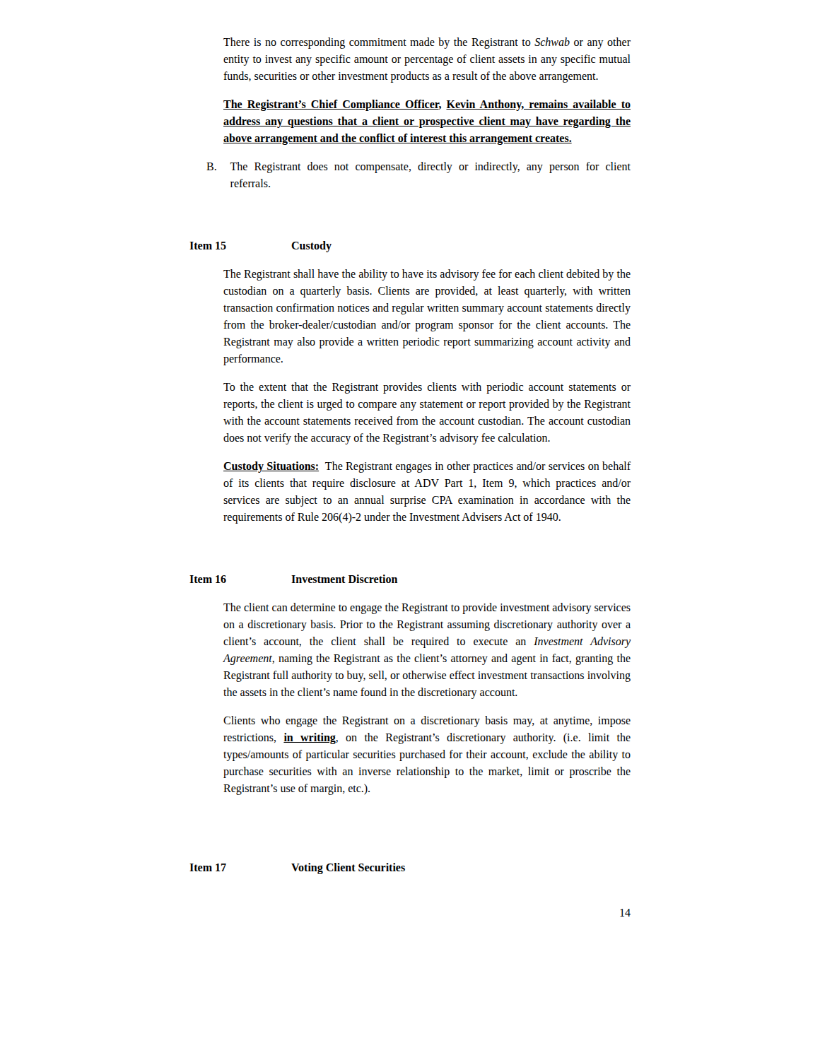There is no corresponding commitment made by the Registrant to Schwab or any other entity to invest any specific amount or percentage of client assets in any specific mutual funds, securities or other investment products as a result of the above arrangement.
The Registrant’s Chief Compliance Officer, Kevin Anthony, remains available to address any questions that a client or prospective client may have regarding the above arrangement and the conflict of interest this arrangement creates.
B.
The Registrant does not compensate, directly or indirectly, any person for client referrals.
Item 15
Custody
The Registrant shall have the ability to have its advisory fee for each client debited by the custodian on a quarterly basis. Clients are provided, at least quarterly, with written transaction confirmation notices and regular written summary account statements directly from the broker-dealer/custodian and/or program sponsor for the client accounts. The Registrant may also provide a written periodic report summarizing account activity and performance.
To the extent that the Registrant provides clients with periodic account statements or reports, the client is urged to compare any statement or report provided by the Registrant with the account statements received from the account custodian. The account custodian does not verify the accuracy of the Registrant’s advisory fee calculation.
Custody Situations: The Registrant engages in other practices and/or services on behalf of its clients that require disclosure at ADV Part 1, Item 9, which practices and/or services are subject to an annual surprise CPA examination in accordance with the requirements of Rule 206(4)-2 under the Investment Advisers Act of 1940.
Item 16
Investment Discretion
The client can determine to engage the Registrant to provide investment advisory services on a discretionary basis. Prior to the Registrant assuming discretionary authority over a client’s account, the client shall be required to execute an Investment Advisory Agreement, naming the Registrant as the client’s attorney and agent in fact, granting the Registrant full authority to buy, sell, or otherwise effect investment transactions involving the assets in the client’s name found in the discretionary account.
Clients who engage the Registrant on a discretionary basis may, at anytime, impose restrictions, in writing, on the Registrant’s discretionary authority. (i.e. limit the types/amounts of particular securities purchased for their account, exclude the ability to purchase securities with an inverse relationship to the market, limit or proscribe the Registrant’s use of margin, etc.).
Item 17
Voting Client Securities
14